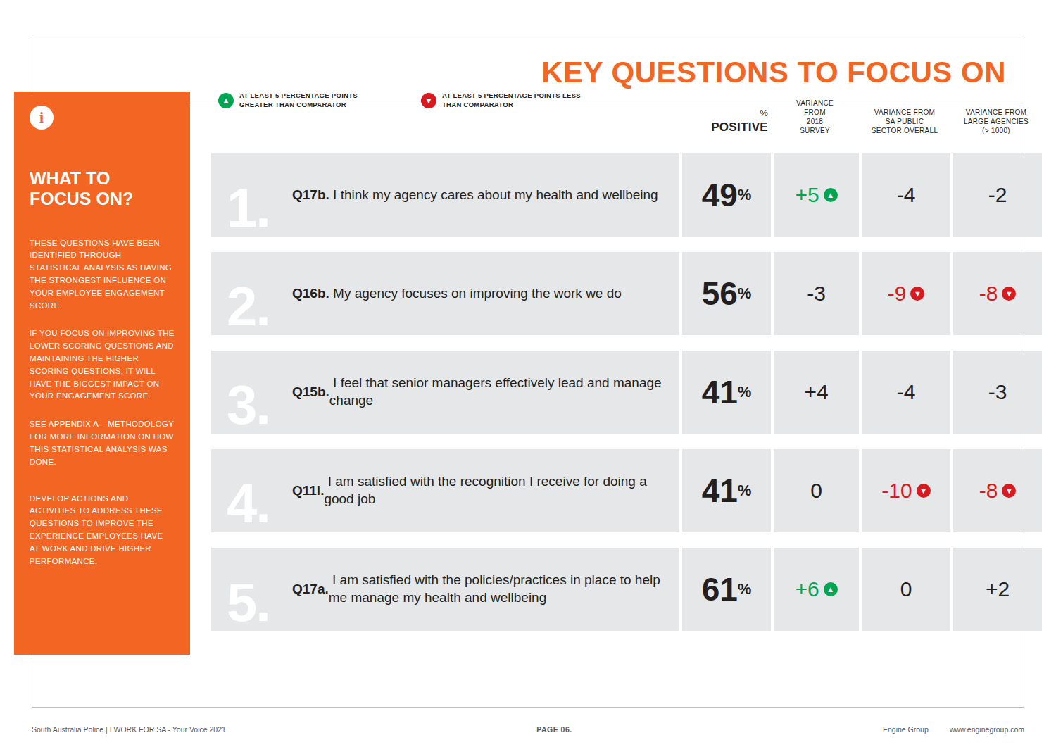Key Questions to Focus On
i
What to
focus on?
These questions have been identified through statistical analysis as having the strongest influence on your employee engagement score.
If you focus on improving the lower scoring questions and maintaining the higher scoring questions, it will have the biggest impact on your engagement score.
See Appendix A – Methodology for more information on how this statistical analysis was done.
Develop actions and activities to address these questions to improve the experience employees have at work and drive higher performance.
▲
At least 5 percentage points
greater than comparator
▼
At least 5 percentage points less
than comparator
% POSITIVE
Variance
from
2018
survey
Variance from
SA Public
Sector overall
Variance from
large agencies
(> 1000)
1.
Q17b. I think my agency cares about my health and wellbeing
49%
+5 ▲
-4
-2
2.
Q16b. My agency focuses on improving the work we do
56%
-3
-9 ▼
-8 ▼
3.
Q15b. I feel that senior managers effectively lead and manage change
41%
+4
-4
-3
4.
Q11l. I am satisfied with the recognition I receive for doing a good job
41%
0
-10 ▼
-8 ▼
5.
Q17a. I am satisfied with the policies/practices in place to help me manage my health and wellbeing
61%
+6 ▲
0
+2
South Australia Police | I WORK FOR SA - Your Voice 2021
PAGE 06.
Engine Group www.enginegroup.com